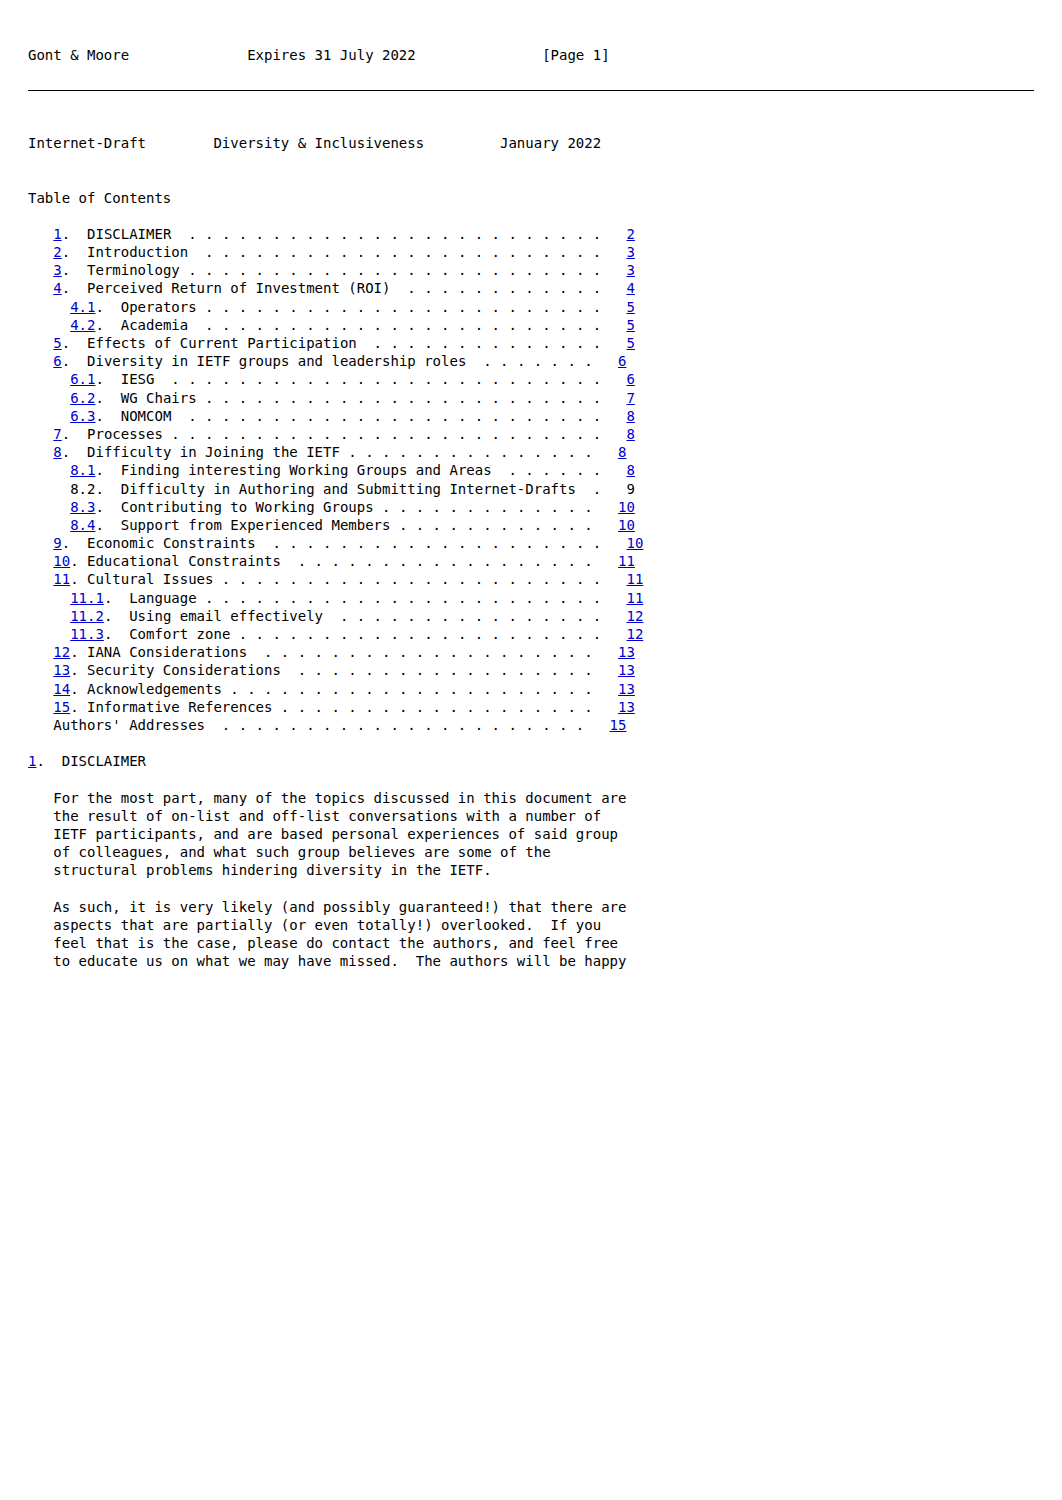Gont & Moore Expires 31 July 2022 [Page 1]
Internet-Draft Diversity & Inclusiveness January 2022 Table of Contents 1. DISCLAIMER . . . . . . . . . . . . . . . . . . . . . . . . . 2 2. Introduction . . . . . . . . . . . . . . . . . . . . . . . . 3 3. Terminology . . . . . . . . . . . . . . . . . . . . . . . . . 3 4. Perceived Return of Investment (ROI) . . . . . . . . . . . . 4 4.1. Operators . . . . . . . . . . . . . . . . . . . . . . . . 5 4.2. Academia . . . . . . . . . . . . . . . . . . . . . . . . 5 5. Effects of Current Participation . . . . . . . . . . . . . . 5 6. Diversity in IETF groups and leadership roles . . . . . . . 6 6.1. IESG . . . . . . . . . . . . . . . . . . . . . . . . . . 6 6.2. WG Chairs . . . . . . . . . . . . . . . . . . . . . . . . 7 6.3. NOMCOM . . . . . . . . . . . . . . . . . . . . . . . . . 8 7. Processes . . . . . . . . . . . . . . . . . . . . . . . . . . 8 8. Difficulty in Joining the IETF . . . . . . . . . . . . . . . 8 8.1. Finding interesting Working Groups and Areas . . . . . . 8 8.2. Difficulty in Authoring and Submitting Internet-Drafts . 9 8.3. Contributing to Working Groups . . . . . . . . . . . . . 10 8.4. Support from Experienced Members . . . . . . . . . . . . 10 9. Economic Constraints . . . . . . . . . . . . . . . . . . . . 10 10. Educational Constraints . . . . . . . . . . . . . . . . . . 11 11. Cultural Issues . . . . . . . . . . . . . . . . . . . . . . . 11 11.1. Language . . . . . . . . . . . . . . . . . . . . . . . . 11 11.2. Using email effectively . . . . . . . . . . . . . . . . 12 11.3. Comfort zone . . . . . . . . . . . . . . . . . . . . . . 12 12. IANA Considerations . . . . . . . . . . . . . . . . . . . . 13 13. Security Considerations . . . . . . . . . . . . . . . . . . 13 14. Acknowledgements . . . . . . . . . . . . . . . . . . . . . . 13 15. Informative References . . . . . . . . . . . . . . . . . . . 13 Authors' Addresses . . . . . . . . . . . . . . . . . . . . . . 15 1. DISCLAIMER For the most part, many of the topics discussed in this document are the result of on-list and off-list conversations with a number of IETF participants, and are based personal experiences of said group of colleagues, and what such group believes are some of the structural problems hindering diversity in the IETF. As such, it is very likely (and possibly guaranteed!) that there are aspects that are partially (or even totally!) overlooked. If you feel that is the case, please do contact the authors, and feel free to educate us on what we may have missed. The authors will be happy